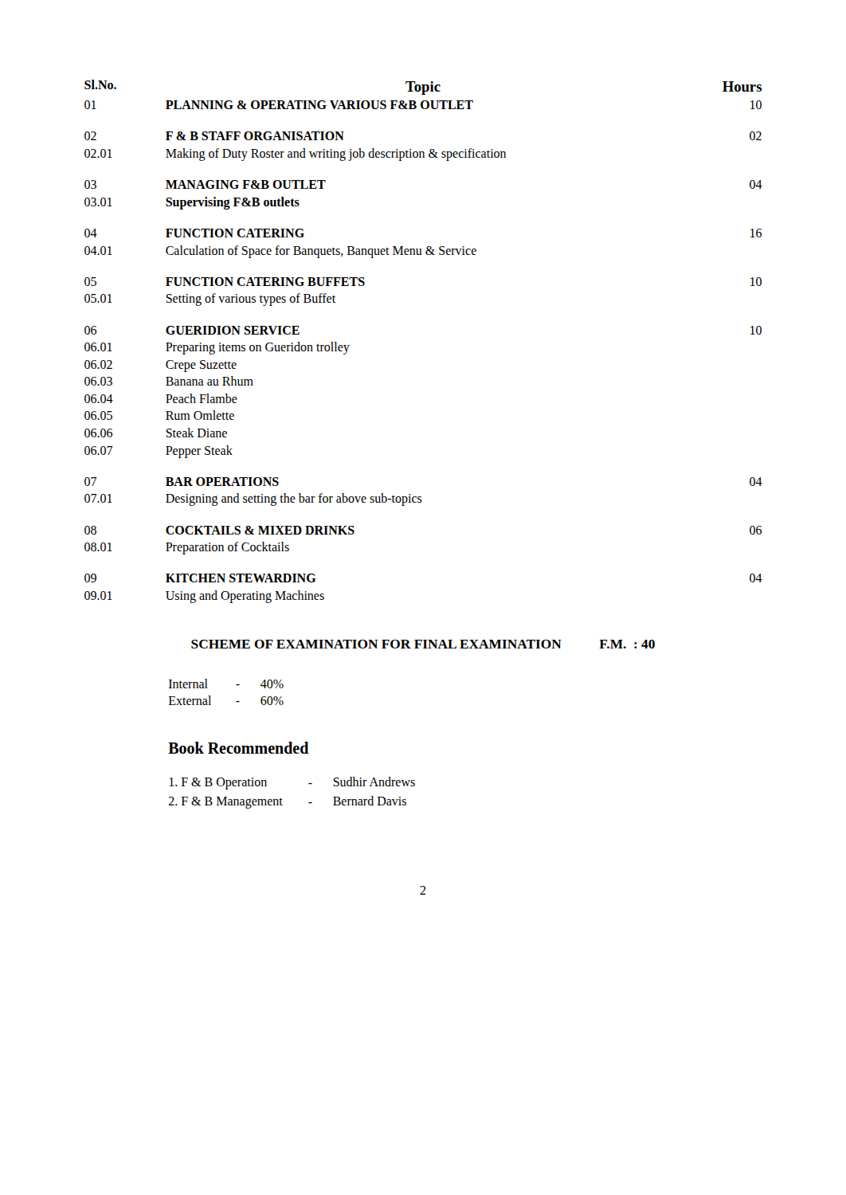| Sl.No. | Topic | Hours |
| 01 | PLANNING & OPERATING VARIOUS F&B OUTLET | 10 |
| 02 | F & B STAFF ORGANISATION | 02 |
| 02.01 | Making of Duty Roster and writing job description & specification | |
| 03 | MANAGING F&B OUTLET | 04 |
| 03.01 | Supervising F&B outlets | |
| 04 | FUNCTION CATERING | 16 |
| 04.01 | Calculation of Space for Banquets, Banquet Menu & Service | |
| 05 | FUNCTION CATERING BUFFETS | 10 |
| 05.01 | Setting of various types of Buffet | |
| 06 | GUERIDION SERVICE | 10 |
| 06.01 | Preparing items on Gueridon trolley | |
| 06.02 | Crepe Suzette | |
| 06.03 | Banana au Rhum | |
| 06.04 | Peach Flambe | |
| 06.05 | Rum Omlette | |
| 06.06 | Steak Diane | |
| 06.07 | Pepper Steak | |
| 07 | BAR OPERATIONS | 04 |
| 07.01 | Designing and setting the bar for above sub-topics | |
| 08 | COCKTAILS & MIXED DRINKS | 06 |
| 08.01 | Preparation of Cocktails | |
| 09 | KITCHEN STEWARDING | 04 |
| 09.01 | Using and Operating Machines | |
SCHEME OF EXAMINATION FOR FINAL EXAMINATION F.M. : 40
| Internal | - | 40% |
| External | - | 60% |
Book Recommended
| 1. F & B Operation | - | Sudhir Andrews |
| 2. F & B Management | - | Bernard Davis |
2